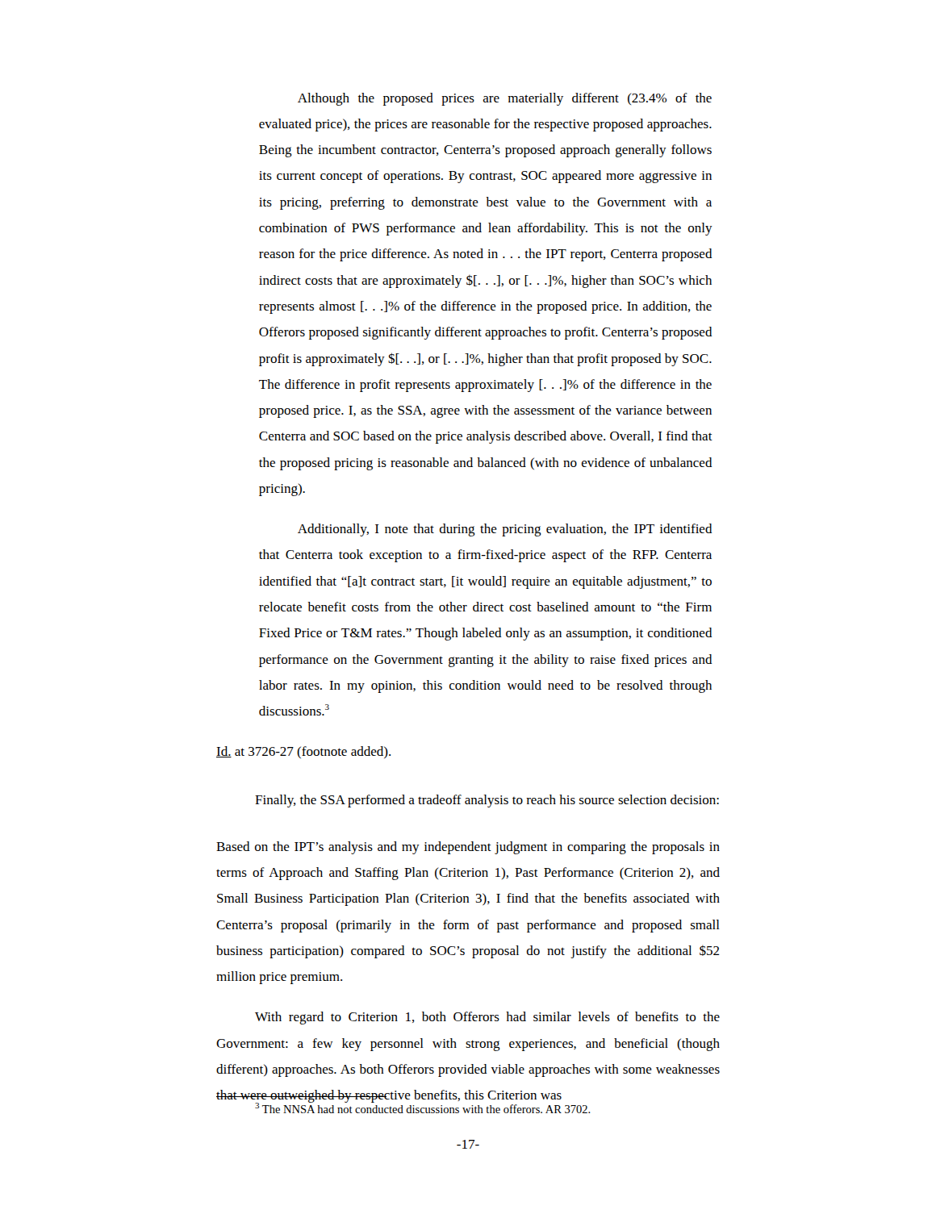Although the proposed prices are materially different (23.4% of the evaluated price), the prices are reasonable for the respective proposed approaches. Being the incumbent contractor, Centerra’s proposed approach generally follows its current concept of operations. By contrast, SOC appeared more aggressive in its pricing, preferring to demonstrate best value to the Government with a combination of PWS performance and lean affordability. This is not the only reason for the price difference. As noted in . . . the IPT report, Centerra proposed indirect costs that are approximately $[. . .], or [. . .]%, higher than SOC’s which represents almost [. . .]% of the difference in the proposed price. In addition, the Offerors proposed significantly different approaches to profit. Centerra’s proposed profit is approximately $[. . .], or [. . .]%, higher than that profit proposed by SOC. The difference in profit represents approximately [. . .]% of the difference in the proposed price. I, as the SSA, agree with the assessment of the variance between Centerra and SOC based on the price analysis described above. Overall, I find that the proposed pricing is reasonable and balanced (with no evidence of unbalanced pricing).
Additionally, I note that during the pricing evaluation, the IPT identified that Centerra took exception to a firm-fixed-price aspect of the RFP. Centerra identified that “[a]t contract start, [it would] require an equitable adjustment,” to relocate benefit costs from the other direct cost baselined amount to “the Firm Fixed Price or T&M rates.” Though labeled only as an assumption, it conditioned performance on the Government granting it the ability to raise fixed prices and labor rates. In my opinion, this condition would need to be resolved through discussions.3
Id. at 3726-27 (footnote added).
Finally, the SSA performed a tradeoff analysis to reach his source selection decision:
Based on the IPT’s analysis and my independent judgment in comparing the proposals in terms of Approach and Staffing Plan (Criterion 1), Past Performance (Criterion 2), and Small Business Participation Plan (Criterion 3), I find that the benefits associated with Centerra’s proposal (primarily in the form of past performance and proposed small business participation) compared to SOC’s proposal do not justify the additional $52 million price premium.
With regard to Criterion 1, both Offerors had similar levels of benefits to the Government: a few key personnel with strong experiences, and beneficial (though different) approaches. As both Offerors provided viable approaches with some weaknesses that were outweighed by respective benefits, this Criterion was
3 The NNSA had not conducted discussions with the offerors. AR 3702.
-17-